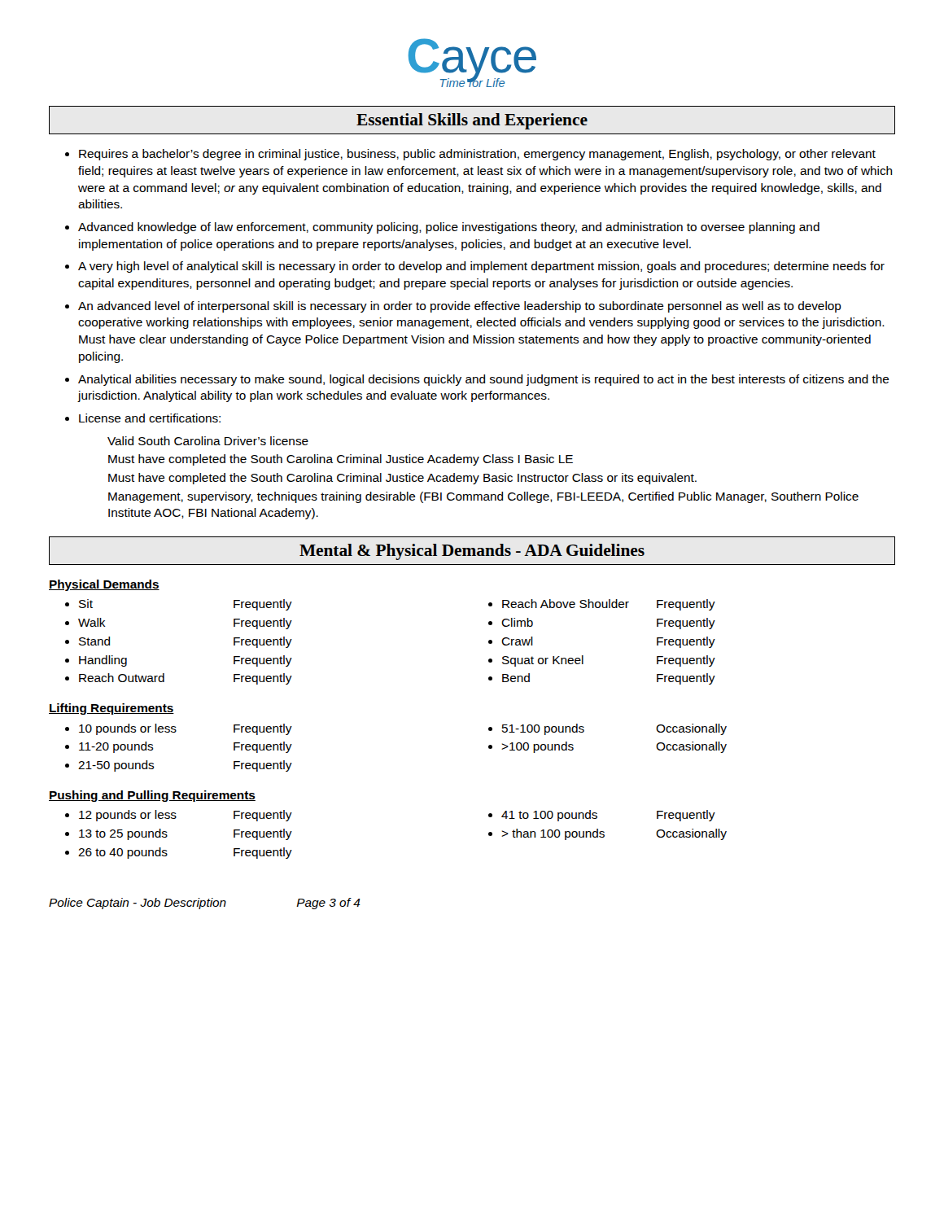Cayce
Time for Life
Essential Skills and Experience
Requires a bachelor’s degree in criminal justice, business, public administration, emergency management, English, psychology, or other relevant field; requires at least twelve years of experience in law enforcement, at least six of which were in a management/supervisory role, and two of which were at a command level; or any equivalent combination of education, training, and experience which provides the required knowledge, skills, and abilities.
Advanced knowledge of law enforcement, community policing, police investigations theory, and administration to oversee planning and implementation of police operations and to prepare reports/analyses, policies, and budget at an executive level.
A very high level of analytical skill is necessary in order to develop and implement department mission, goals and procedures; determine needs for capital expenditures, personnel and operating budget; and prepare special reports or analyses for jurisdiction or outside agencies.
An advanced level of interpersonal skill is necessary in order to provide effective leadership to subordinate personnel as well as to develop cooperative working relationships with employees, senior management, elected officials and venders supplying good or services to the jurisdiction. Must have clear understanding of Cayce Police Department Vision and Mission statements and how they apply to proactive community-oriented policing.
Analytical abilities necessary to make sound, logical decisions quickly and sound judgment is required to act in the best interests of citizens and the jurisdiction. Analytical ability to plan work schedules and evaluate work performances.
License and certifications:
Valid South Carolina Driver’s license
Must have completed the South Carolina Criminal Justice Academy Class I Basic LE
Must have completed the South Carolina Criminal Justice Academy Basic Instructor Class or its equivalent.
Management, supervisory, techniques training desirable (FBI Command College, FBI-LEEDA, Certified Public Manager, Southern Police Institute AOC, FBI National Academy).
Mental & Physical Demands - ADA Guidelines
Physical Demands
| Sit Frequently Walk Frequently Stand Frequently Handling Frequently Reach Outward Frequently | Reach Above Shoulder Frequently Climb Frequently Crawl Frequently Squat or Kneel Frequently Bend Frequently |
Lifting Requirements
| 10 pounds or less Frequently 11-20 pounds Frequently 21-50 pounds Frequently | 51-100 pounds Occasionally >100 pounds Occasionally |
Pushing and Pulling Requirements
| 12 pounds or less Frequently 13 to 25 pounds Frequently 26 to 40 pounds Frequently | 41 to 100 pounds Frequently > than 100 pounds Occasionally |
Police Captain - Job Description Page 3 of 4